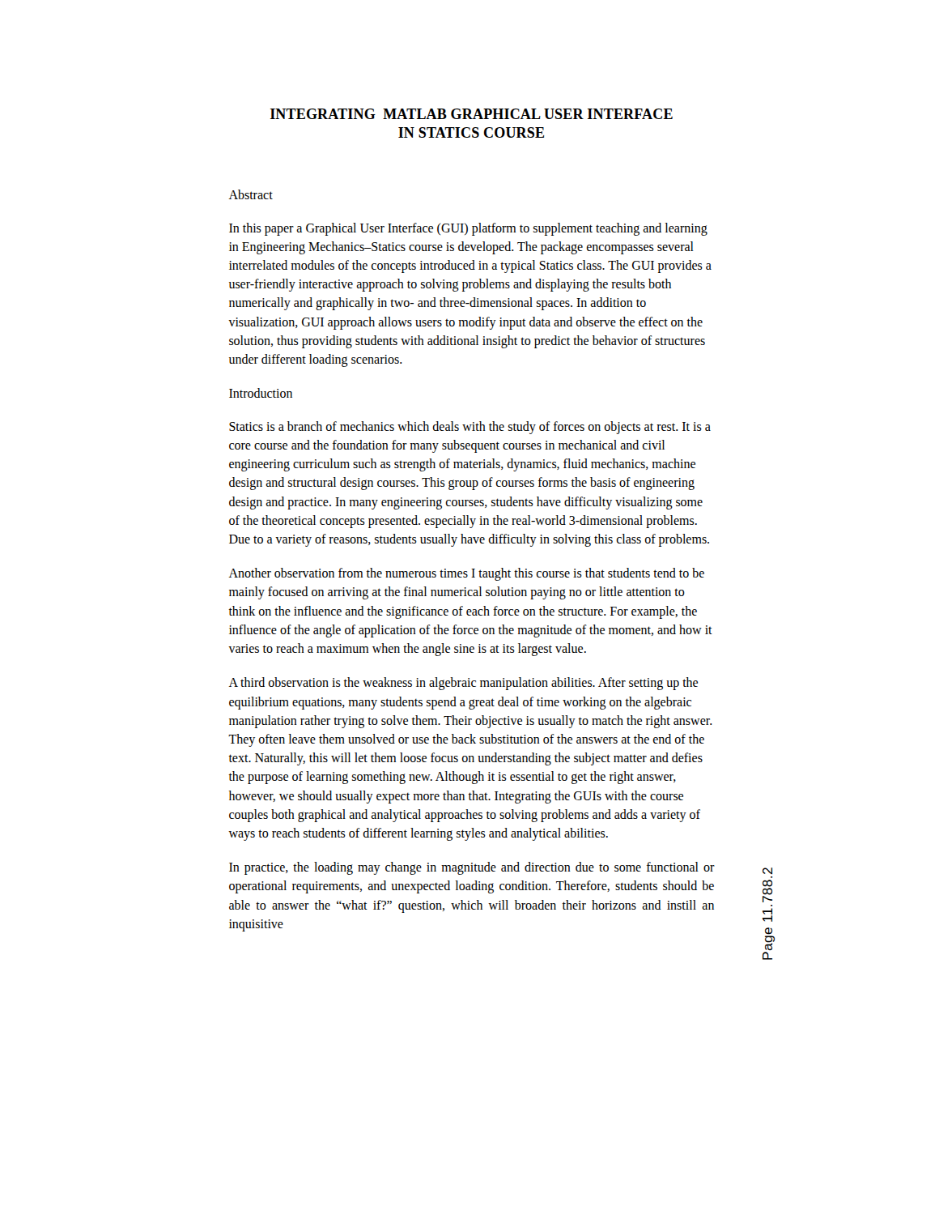Integrating MATLAB Graphical User Interface
in Statics Course
Abstract
In this paper a Graphical User Interface (GUI) platform to supplement teaching and learning in Engineering Mechanics–Statics course is developed. The package encompasses several interrelated modules of the concepts introduced in a typical Statics class. The GUI provides a user-friendly interactive approach to solving problems and displaying the results both numerically and graphically in two- and three-dimensional spaces. In addition to visualization, GUI approach allows users to modify input data and observe the effect on the solution, thus providing students with additional insight to predict the behavior of structures under different loading scenarios.
Introduction
Statics is a branch of mechanics which deals with the study of forces on objects at rest. It is a core course and the foundation for many subsequent courses in mechanical and civil engineering curriculum such as strength of materials, dynamics, fluid mechanics, machine design and structural design courses. This group of courses forms the basis of engineering design and practice. In many engineering courses, students have difficulty visualizing some of the theoretical concepts presented. especially in the real-world 3-dimensional problems. Due to a variety of reasons, students usually have difficulty in solving this class of problems.
Another observation from the numerous times I taught this course is that students tend to be mainly focused on arriving at the final numerical solution paying no or little attention to think on the influence and the significance of each force on the structure. For example, the influence of the angle of application of the force on the magnitude of the moment, and how it varies to reach a maximum when the angle sine is at its largest value.
A third observation is the weakness in algebraic manipulation abilities. After setting up the equilibrium equations, many students spend a great deal of time working on the algebraic manipulation rather trying to solve them. Their objective is usually to match the right answer. They often leave them unsolved or use the back substitution of the answers at the end of the text. Naturally, this will let them loose focus on understanding the subject matter and defies the purpose of learning something new. Although it is essential to get the right answer, however, we should usually expect more than that. Integrating the GUIs with the course couples both graphical and analytical approaches to solving problems and adds a variety of ways to reach students of different learning styles and analytical abilities.
In practice, the loading may change in magnitude and direction due to some functional or operational requirements, and unexpected loading condition. Therefore, students should be able to answer the “what if?” question, which will broaden their horizons and instill an inquisitive
Page 11.788.2